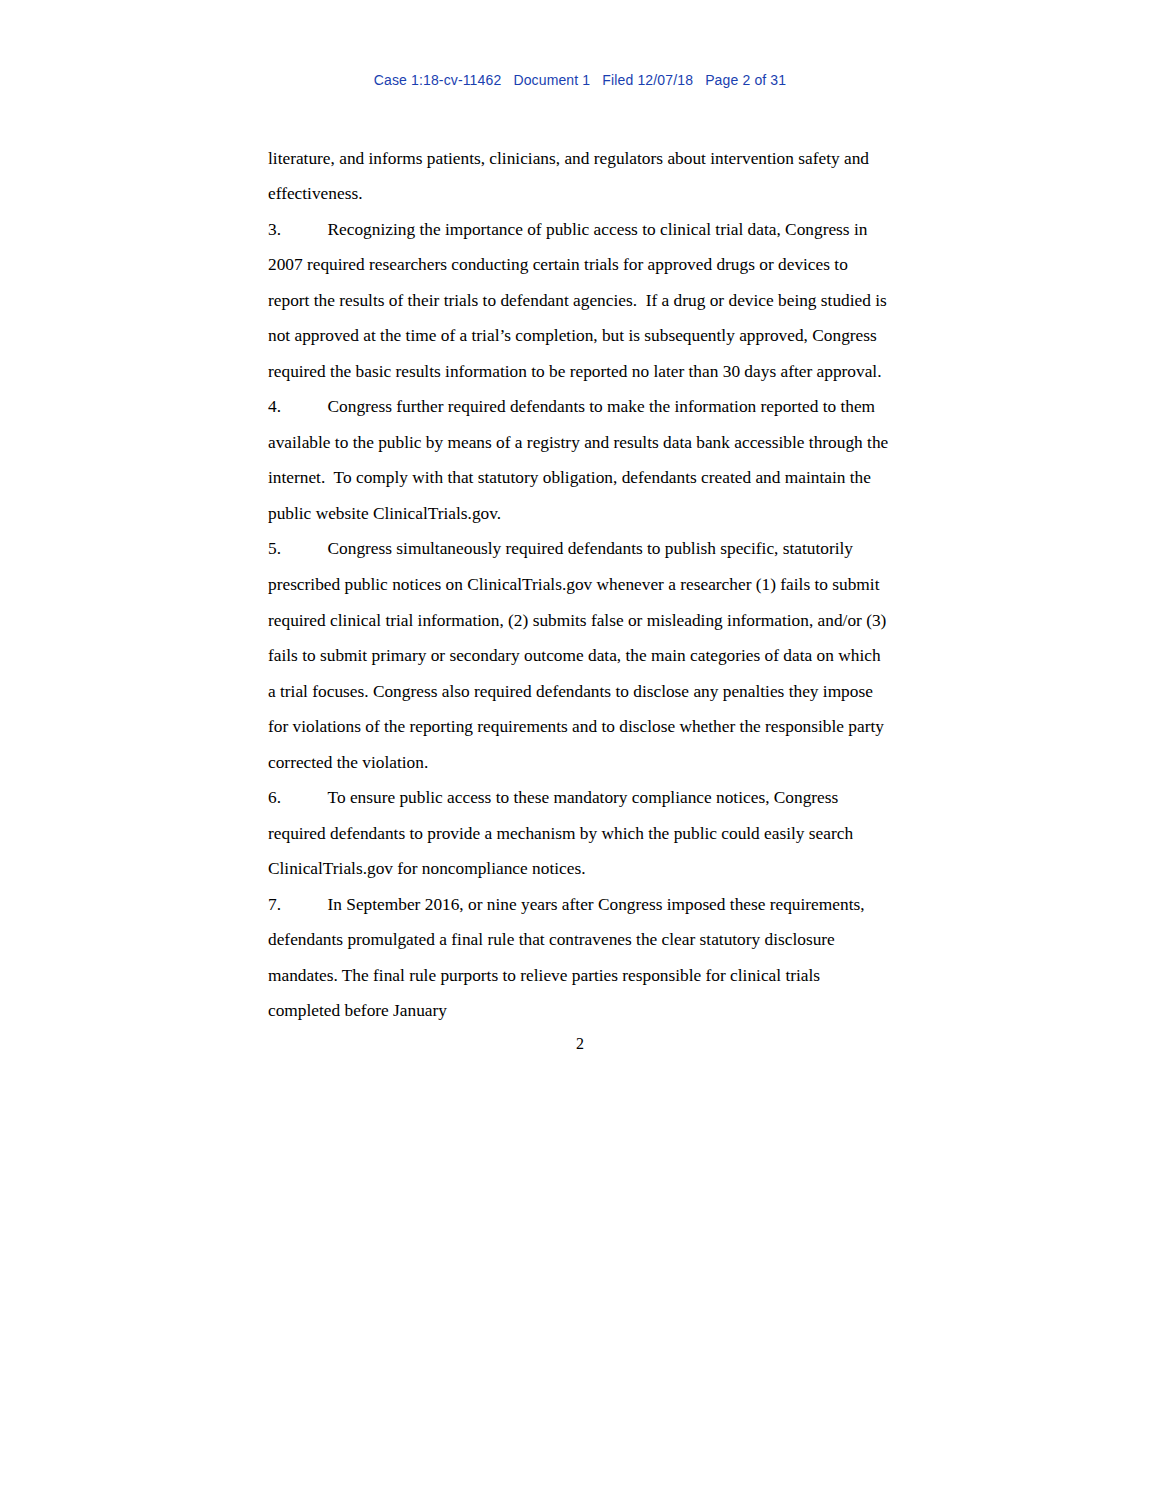Case 1:18-cv-11462 Document 1 Filed 12/07/18 Page 2 of 31
literature, and informs patients, clinicians, and regulators about intervention safety and effectiveness.
3. Recognizing the importance of public access to clinical trial data, Congress in 2007 required researchers conducting certain trials for approved drugs or devices to report the results of their trials to defendant agencies. If a drug or device being studied is not approved at the time of a trial’s completion, but is subsequently approved, Congress required the basic results information to be reported no later than 30 days after approval.
4. Congress further required defendants to make the information reported to them available to the public by means of a registry and results data bank accessible through the internet. To comply with that statutory obligation, defendants created and maintain the public website ClinicalTrials.gov.
5. Congress simultaneously required defendants to publish specific, statutorily prescribed public notices on ClinicalTrials.gov whenever a researcher (1) fails to submit required clinical trial information, (2) submits false or misleading information, and/or (3) fails to submit primary or secondary outcome data, the main categories of data on which a trial focuses. Congress also required defendants to disclose any penalties they impose for violations of the reporting requirements and to disclose whether the responsible party corrected the violation.
6. To ensure public access to these mandatory compliance notices, Congress required defendants to provide a mechanism by which the public could easily search ClinicalTrials.gov for noncompliance notices.
7. In September 2016, or nine years after Congress imposed these requirements, defendants promulgated a final rule that contravenes the clear statutory disclosure mandates. The final rule purports to relieve parties responsible for clinical trials completed before January
2